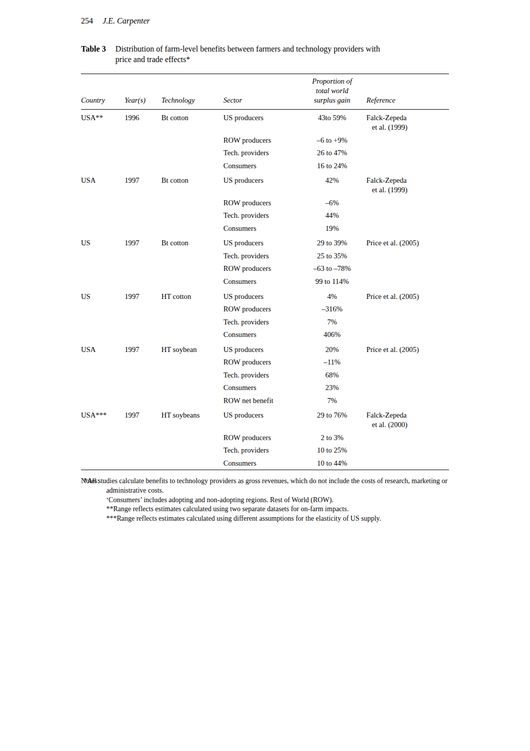254 J.E. Carpenter
Table 3 Distribution of farm-level benefits between farmers and technology providers with price and trade effects*
| Country | Year(s) | Technology | Sector | Proportion of total world surplus gain | Reference |
| --- | --- | --- | --- | --- | --- |
| USA** | 1996 | Bt cotton | US producers | 43to 59% | Falck-Zepeda et al. (1999) |
| | | | ROW producers | –6 to +9% | |
| | | | Tech. providers | 26 to 47% | |
| | | | Consumers | 16 to 24% | |
| USA | 1997 | Bt cotton | US producers | 42% | Falck-Zepeda et al. (1999) |
| | | | ROW producers | –6% | |
| | | | Tech. providers | 44% | |
| | | | Consumers | 19% | |
| US | 1997 | Bt cotton | US producers | 29 to 39% | Price et al. (2005) |
| | | | Tech. providers | 25 to 35% | |
| | | | ROW producers | –63 to –78% | |
| | | | Consumers | 99 to 114% | |
| US | 1997 | HT cotton | US producers | 4% | Price et al. (2005) |
| | | | ROW producers | –316% | |
| | | | Tech. providers | 7% | |
| | | | Consumers | 406% | |
| USA | 1997 | HT soybean | US producers | 20% | Price et al. (2005) |
| | | | ROW producers | –11% | |
| | | | Tech. providers | 68% | |
| | | | Consumers | 23% | |
| | | | ROW net benefit | 7% | |
| USA*** | 1997 | HT soybeans | US producers | 29 to 76% | Falck-Zepeda et al. (2000) |
| | | | ROW producers | 2 to 3% | |
| | | | Tech. providers | 10 to 25% | |
| | | | Consumers | 10 to 44% | |
Notes:*All studies calculate benefits to technology providers as gross revenues, which do not include the costs of research, marketing or administrative costs.
‘Consumers’ includes adopting and non-adopting regions. Rest of World (ROW).
**Range reflects estimates calculated using two separate datasets for on-farm impacts.
***Range reflects estimates calculated using different assumptions for the elasticity of US supply.